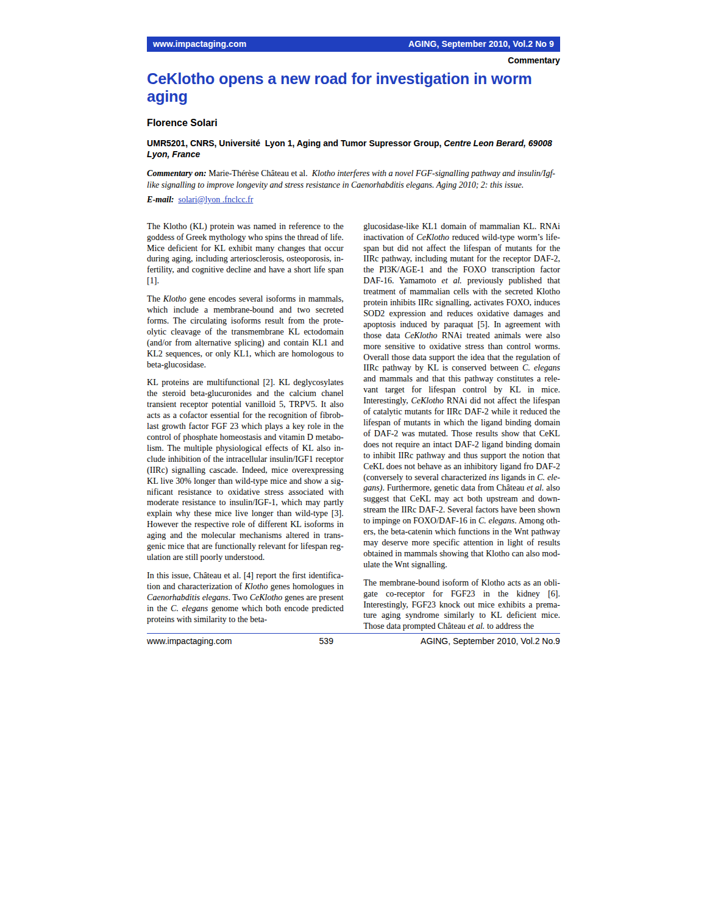www.impactaging.com AGING, September 2010, Vol.2 No 9
Commentary
CeKlotho opens a new road for investigation in worm aging
Florence Solari
UMR5201, CNRS, Université Lyon 1, Aging and Tumor Supressor Group, Centre Leon Berard, 69008 Lyon, France
Commentary on: Marie-Thérèse Château et al. Klotho interferes with a novel FGF-signalling pathway and insulin/Igf-like signalling to improve longevity and stress resistance in Caenorhabditis elegans. Aging 2010; 2: this issue.
E-mail: solari@lyon .fnclcc.fr
The Klotho (KL) protein was named in reference to the goddess of Greek mythology who spins the thread of life. Mice deficient for KL exhibit many changes that occur during aging, including arteriosclerosis, osteoporosis, infertility, and cognitive decline and have a short life span [1].
The Klotho gene encodes several isoforms in mammals, which include a membrane-bound and two secreted forms. The circulating isoforms result from the proteolytic cleavage of the transmembrane KL ectodomain (and/or from alternative splicing) and contain KL1 and KL2 sequences, or only KL1, which are homologous to beta-glucosidase.
KL proteins are multifunctional [2]. KL deglycosylates the steroid beta-glucuronides and the calcium chanel transient receptor potential vanilloid 5, TRPV5. It also acts as a cofactor essential for the recognition of fibroblast growth factor FGF 23 which plays a key role in the control of phosphate homeostasis and vitamin D metabolism. The multiple physiological effects of KL also include inhibition of the intracellular insulin/IGF1 receptor (IIRc) signalling cascade. Indeed, mice overexpressing KL live 30% longer than wild-type mice and show a significant resistance to oxidative stress associated with moderate resistance to insulin/IGF-1, which may partly explain why these mice live longer than wild-type [3]. However the respective role of different KL isoforms in aging and the molecular mechanisms altered in transgenic mice that are functionally relevant for lifespan regulation are still poorly understood.
In this issue, Château et al. [4] report the first identification and characterization of Klotho genes homologues in Caenorhabditis elegans. Two CeKlotho genes are present in the C. elegans genome which both encode predicted proteins with similarity to the beta-
glucosidase-like KL1 domain of mammalian KL. RNAi inactivation of CeKlotho reduced wild-type worm’s lifespan but did not affect the lifespan of mutants for the IIRc pathway, including mutant for the receptor DAF-2, the PI3K/AGE-1 and the FOXO transcription factor DAF-16. Yamamoto et al. previously published that treatment of mammalian cells with the secreted Klotho protein inhibits IIRc signalling, activates FOXO, induces SOD2 expression and reduces oxidative damages and apoptosis induced by paraquat [5]. In agreement with those data CeKlotho RNAi treated animals were also more sensitive to oxidative stress than control worms. Overall those data support the idea that the regulation of IIRc pathway by KL is conserved between C. elegans and mammals and that this pathway constitutes a relevant target for lifespan control by KL in mice. Interestingly, CeKlotho RNAi did not affect the lifespan of catalytic mutants for IIRc DAF-2 while it reduced the lifespan of mutants in which the ligand binding domain of DAF-2 was mutated. Those results show that CeKL does not require an intact DAF-2 ligand binding domain to inhibit IIRc pathway and thus support the notion that CeKL does not behave as an inhibitory ligand fro DAF-2 (conversely to several characterized ins ligands in C. elegans). Furthermore, genetic data from Château et al. also suggest that CeKL may act both upstream and downstream the IIRc DAF-2. Several factors have been shown to impinge on FOXO/DAF-16 in C. elegans. Among others, the beta-catenin which functions in the Wnt pathway may deserve more specific attention in light of results obtained in mammals showing that Klotho can also modulate the Wnt signalling.
The membrane-bound isoform of Klotho acts as an obligate co-receptor for FGF23 in the kidney [6]. Interestingly, FGF23 knock out mice exhibits a premature aging syndrome similarly to KL deficient mice. Those data prompted Château et al. to address the
www.impactaging.com 539 AGING, September 2010, Vol.2 No.9